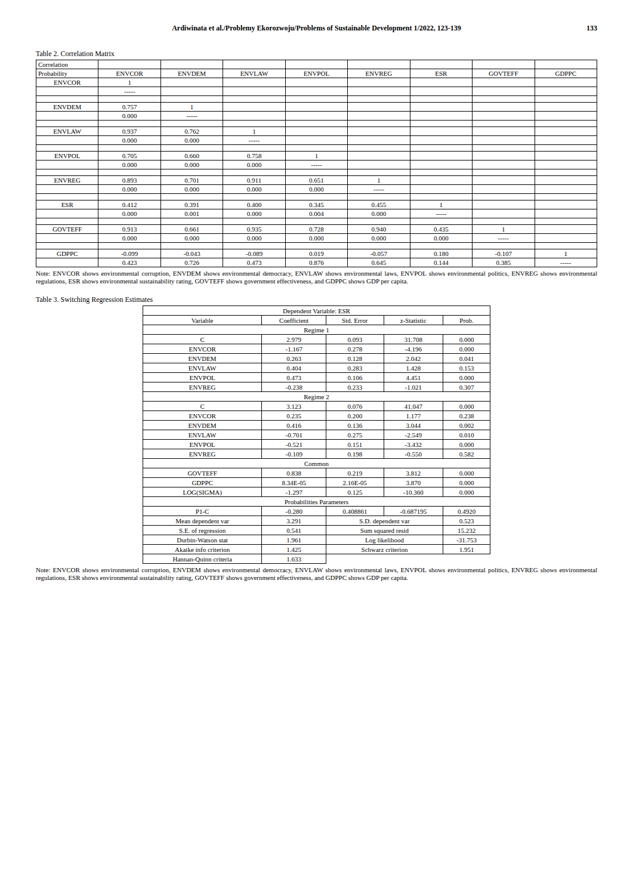Ardiwinata et al./Problemy Ekorozwoju/Problems of Sustainable Development 1/2022, 123-139 133
Table 2. Correlation Matrix
| Correlation | | | | | | | | |
| Probability | ENVCOR | ENVDEM | ENVLAW | ENVPOL | ENVREG | ESR | GOVTEFF | GDPPC |
| ENVCOR | 1 | | | | | | | |
| | ----- | | | | | | | |
| ENVDEM | 0.757 | 1 | | | | | | |
| | 0.000 | ----- | | | | | | |
| ENVLAW | 0.937 | 0.762 | 1 | | | | | |
| | 0.000 | 0.000 | ----- | | | | | |
| ENVPOL | 0.705 | 0.660 | 0.758 | 1 | | | | |
| | 0.000 | 0.000 | 0.000 | ----- | | | | |
| ENVREG | 0.893 | 0.701 | 0.911 | 0.651 | 1 | | | |
| | 0.000 | 0.000 | 0.000 | 0.000 | ----- | | | |
| ESR | 0.412 | 0.391 | 0.400 | 0.345 | 0.455 | 1 | | |
| | 0.000 | 0.001 | 0.000 | 0.004 | 0.000 | ----- | | |
| GOVTEFF | 0.913 | 0.661 | 0.935 | 0.728 | 0.940 | 0.435 | 1 | |
| | 0.000 | 0.000 | 0.000 | 0.000 | 0.000 | 0.000 | ----- | |
| GDPPC | -0.099 | -0.043 | -0.089 | 0.019 | -0.057 | 0.180 | -0.107 | 1 |
| | 0.423 | 0.726 | 0.473 | 0.876 | 0.645 | 0.144 | 0.385 | ----- |
Note: ENVCOR shows environmental corruption, ENVDEM shows environmental democracy, ENVLAW shows environmental laws, ENVPOL shows environmental politics, ENVREG shows environmental regulations, ESR shows environmental sustainability rating, GOVTEFF shows government effectiveness, and GDPPC shows GDP per capita.
Table 3. Switching Regression Estimates
| Dependent Variable: ESR |
| Variable | Coefficient | Std. Error | z-Statistic | Prob. |
| Regime 1 |
| C | 2.979 | 0.093 | 31.708 | 0.000 |
| ENVCOR | -1.167 | 0.278 | -4.196 | 0.000 |
| ENVDEM | 0.263 | 0.128 | 2.042 | 0.041 |
| ENVLAW | 0.404 | 0.283 | 1.428 | 0.153 |
| ENVPOL | 0.473 | 0.106 | 4.451 | 0.000 |
| ENVREG | -0.238 | 0.233 | -1.021 | 0.307 |
| Regime 2 |
| C | 3.123 | 0.076 | 41.047 | 0.000 |
| ENVCOR | 0.235 | 0.200 | 1.177 | 0.238 |
| ENVDEM | 0.416 | 0.136 | 3.044 | 0.002 |
| ENVLAW | -0.701 | 0.275 | -2.549 | 0.010 |
| ENVPOL | -0.521 | 0.151 | -3.432 | 0.000 |
| ENVREG | -0.109 | 0.198 | -0.550 | 0.582 |
| Common |
| GOVTEFF | 0.838 | 0.219 | 3.812 | 0.000 |
| GDPPC | 8.34E-05 | 2.16E-05 | 3.870 | 0.000 |
| LOG(SIGMA) | -1.297 | 0.125 | -10.360 | 0.000 |
| Probabilities Parameters |
| P1-C | -0.280 | 0.408861 | -0.687195 | 0.4920 |
| Mean dependent var | 3.291 | S.D. dependent var | 0.523 |
| S.E. of regression | 0.541 | Sum squared resid | 15.232 |
| Durbin-Watson stat | 1.961 | Log likelihood | -31.753 |
| Akaike info criterion | 1.425 | Schwarz criterion | 1.951 |
| Hannan-Quinn criteria | 1.633 | |
Note: ENVCOR shows environmental corruption, ENVDEM shows environmental democracy, ENVLAW shows environmental laws, ENVPOL shows environmental politics, ENVREG shows environmental regulations, ESR shows environmental sustainability rating, GOVTEFF shows government effectiveness, and GDPPC shows GDP per capita.